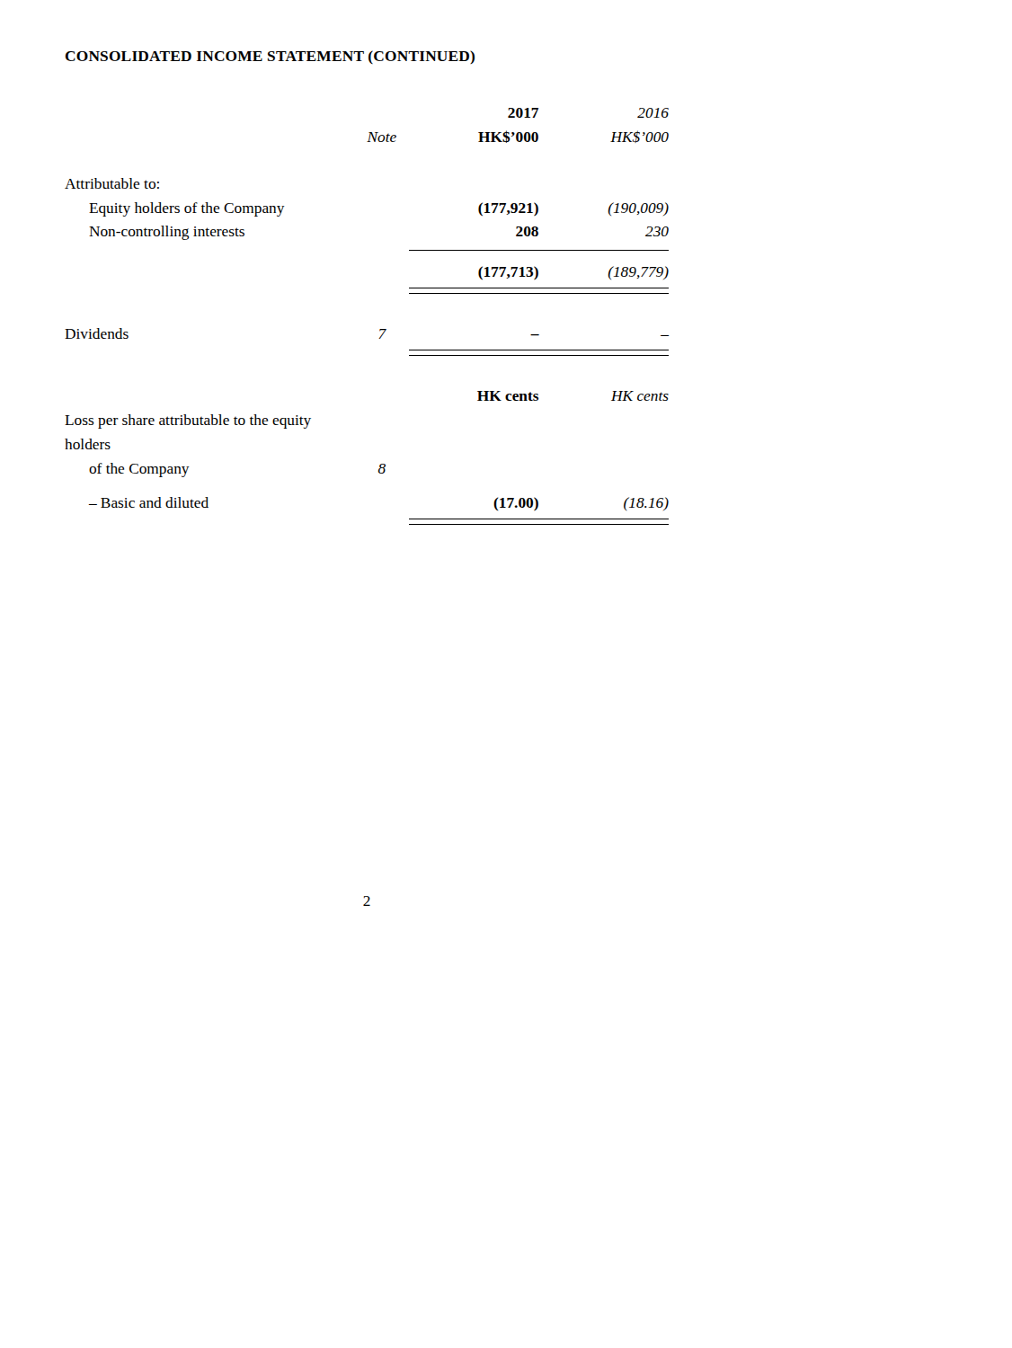CONSOLIDATED INCOME STATEMENT (CONTINUED)
| | | 2017 | 2016 |
| | Note | HK$’000 | HK$’000 |
| Attributable to: | | | |
| Equity holders of the Company | | (177,921) | (190,009) |
| Non-controlling interests | | 208 | 230 |
| | | (177,713) | (189,779) |
| Dividends | 7 | – | – |
| | | HK cents | HK cents |
| Loss per share attributable to the equity holders | | | |
| of the Company | 8 | | |
| – Basic and diluted | | (17.00) | (18.16) |
2